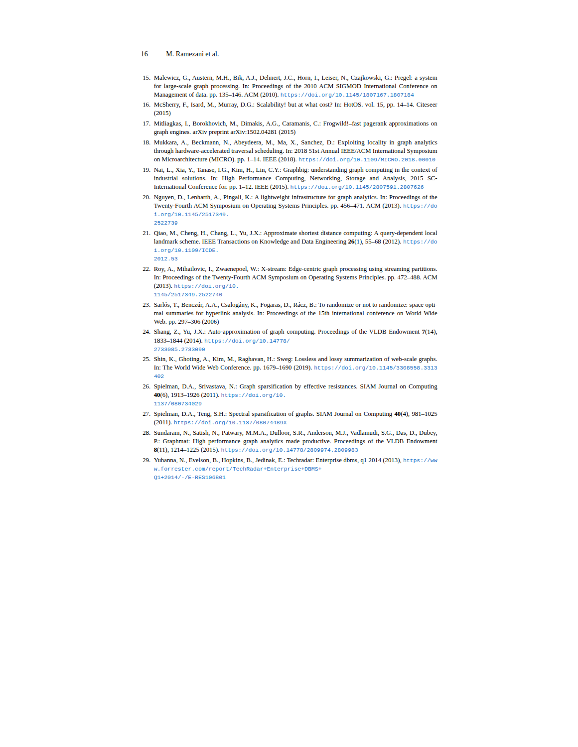16 M. Ramezani et al.
15. Malewicz, G., Austern, M.H., Bik, A.J., Dehnert, J.C., Horn, I., Leiser, N., Czajkowski, G.: Pregel: a system for large-scale graph processing. In: Proceedings of the 2010 ACM SIGMOD International Conference on Management of data. pp. 135–146. ACM (2010). https://doi.org/10.1145/1807167.1807184
16. McSherry, F., Isard, M., Murray, D.G.: Scalability! but at what cost? In: HotOS. vol. 15, pp. 14–14. Citeseer (2015)
17. Mitliagkas, I., Borokhovich, M., Dimakis, A.G., Caramanis, C.: Frogwild!–fast pagerank approximations on graph engines. arXiv preprint arXiv:1502.04281 (2015)
18. Mukkara, A., Beckmann, N., Abeydeera, M., Ma, X., Sanchez, D.: Exploiting locality in graph analytics through hardware-accelerated traversal scheduling. In: 2018 51st Annual IEEE/ACM International Symposium on Microarchitecture (MICRO). pp. 1–14. IEEE (2018). https://doi.org/10.1109/MICRO.2018.00010
19. Nai, L., Xia, Y., Tanase, I.G., Kim, H., Lin, C.Y.: Graphbig: understanding graph computing in the context of industrial solutions. In: High Performance Computing, Networking, Storage and Analysis, 2015 SC-International Conference for. pp. 1–12. IEEE (2015). https://doi.org/10.1145/2807591.2807626
20. Nguyen, D., Lenharth, A., Pingali, K.: A lightweight infrastructure for graph analytics. In: Proceedings of the Twenty-Fourth ACM Symposium on Operating Systems Principles. pp. 456–471. ACM (2013). https://doi.org/10.1145/2517349.
2522739
21. Qiao, M., Cheng, H., Chang, L., Yu, J.X.: Approximate shortest distance computing: A query-dependent local landmark scheme. IEEE Transactions on Knowledge and Data Engineering 26(1), 55–68 (2012). https://doi.org/10.1109/ICDE.
2012.53
22. Roy, A., Mihailovic, I., Zwaenepoel, W.: X-stream: Edge-centric graph processing using streaming partitions. In: Proceedings of the Twenty-Fourth ACM Symposium on Operating Systems Principles. pp. 472–488. ACM (2013). https://doi.org/10.
1145/2517349.2522740
23. Sarlós, T., Benczúr, A.A., Csalogány, K., Fogaras, D., Rácz, B.: To randomize or not to randomize: space optimal summaries for hyperlink analysis. In: Proceedings of the 15th international conference on World Wide Web. pp. 297–306 (2006)
24. Shang, Z., Yu, J.X.: Auto-approximation of graph computing. Proceedings of the VLDB Endowment 7(14), 1833–1844 (2014). https://doi.org/10.14778/
2733085.2733090
25. Shin, K., Ghoting, A., Kim, M., Raghavan, H.: Sweg: Lossless and lossy summarization of web-scale graphs. In: The World Wide Web Conference. pp. 1679–1690 (2019). https://doi.org/10.1145/3308558.3313402
26. Spielman, D.A., Srivastava, N.: Graph sparsification by effective resistances. SIAM Journal on Computing 40(6), 1913–1926 (2011). https://doi.org/10.
1137/080734029
27. Spielman, D.A., Teng, S.H.: Spectral sparsification of graphs. SIAM Journal on Computing 40(4), 981–1025 (2011). https://doi.org/10.1137/08074489X
28. Sundaram, N., Satish, N., Patwary, M.M.A., Dulloor, S.R., Anderson, M.J., Vadlamudi, S.G., Das, D., Dubey, P.: Graphmat: High performance graph analytics made productive. Proceedings of the VLDB Endowment 8(11), 1214–1225 (2015). https://doi.org/10.14778/2809974.2809983
29. Yuhanna, N., Evelson, B., Hopkins, B., Jedinak, E.: Techradar: Enterprise dbms, q1 2014 (2013), https://www.forrester.com/report/TechRadar+Enterprise+DBMS+
Q1+2014/-/E-RES106801